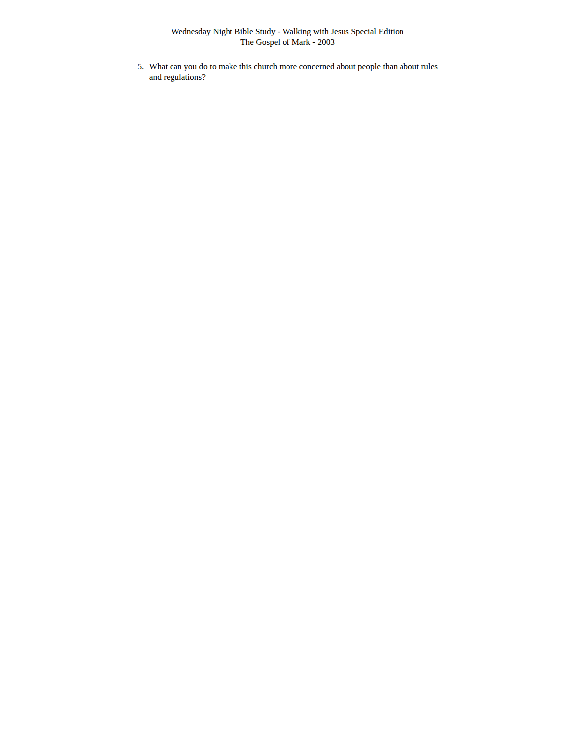Wednesday Night Bible Study - Walking with Jesus Special Edition The Gospel of Mark - 2003
What can you do to make this church more concerned about people than about rules and regulations?